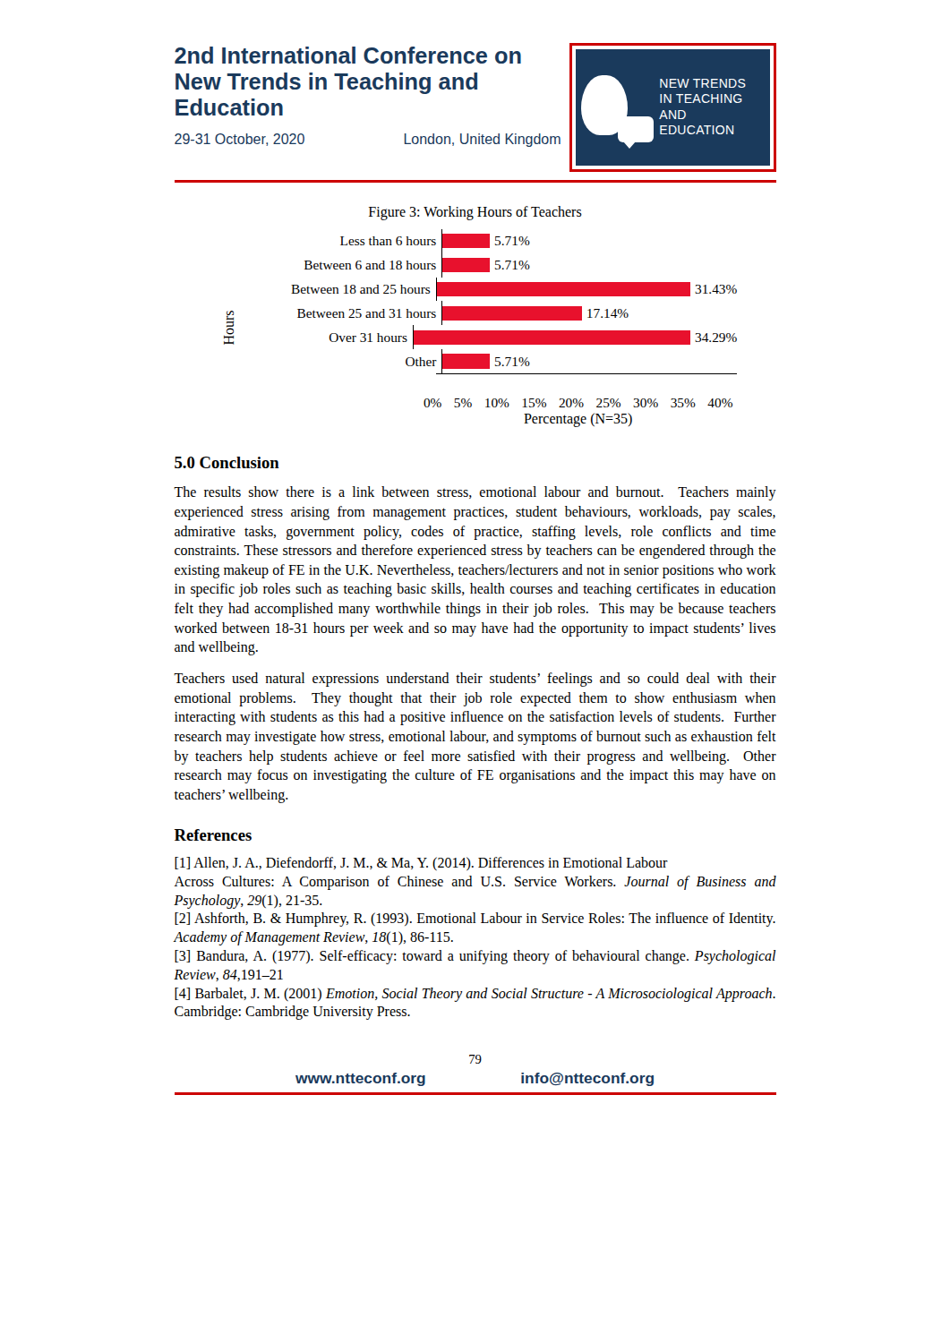2nd International Conference on
New Trends in Teaching and Education
29-31 October, 2020 London, United Kingdom
NEW TRENDS
IN TEACHING
AND EDUCATION
Figure 3: Working Hours of Teachers
Hours
Less than 6 hours
5.71%
Between 6 and 18 hours
5.71%
Between 18 and 25 hours
31.43%
Between 25 and 31 hours
17.14%
Over 31 hours
34.29%
Other
5.71%
0% 5% 10% 15% 20% 25% 30% 35% 40%
Percentage (N=35)
5.0 Conclusion
The results show there is a link between stress, emotional labour and burnout. Teachers mainly experienced stress arising from management practices, student behaviours, workloads, pay scales, admirative tasks, government policy, codes of practice, staffing levels, role conflicts and time constraints. These stressors and therefore experienced stress by teachers can be engendered through the existing makeup of FE in the U.K. Nevertheless, teachers/lecturers and not in senior positions who work in specific job roles such as teaching basic skills, health courses and teaching certificates in education felt they had accomplished many worthwhile things in their job roles. This may be because teachers worked between 18-31 hours per week and so may have had the opportunity to impact students’ lives and wellbeing.
Teachers used natural expressions understand their students’ feelings and so could deal with their emotional problems. They thought that their job role expected them to show enthusiasm when interacting with students as this had a positive influence on the satisfaction levels of students. Further research may investigate how stress, emotional labour, and symptoms of burnout such as exhaustion felt by teachers help students achieve or feel more satisfied with their progress and wellbeing. Other research may focus on investigating the culture of FE organisations and the impact this may have on teachers’ wellbeing.
References
[1] Allen, J. A., Diefendorff, J. M., & Ma, Y. (2014). Differences in Emotional Labour
Across Cultures: A Comparison of Chinese and U.S. Service Workers. Journal of Business and Psychology, 29(1), 21-35.
[2] Ashforth, B. & Humphrey, R. (1993). Emotional Labour in Service Roles: The influence of Identity. Academy of Management Review, 18(1), 86-115.
[3] Bandura, A. (1977). Self-efficacy: toward a unifying theory of behavioural change. Psychological Review, 84,191–21
[4] Barbalet, J. M. (2001) Emotion, Social Theory and Social Structure - A Microsociological Approach. Cambridge: Cambridge University Press.
79
www.ntteconf.org info@ntteconf.org